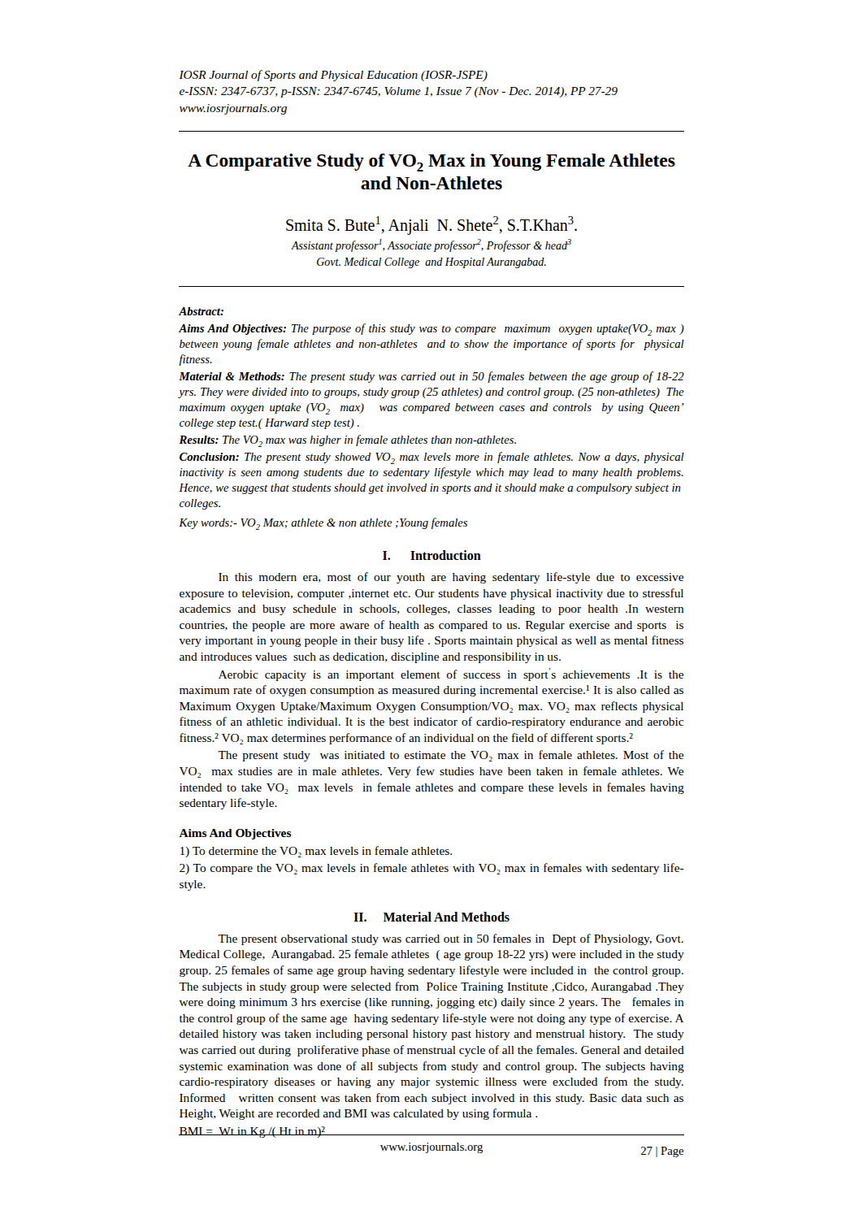IOSR Journal of Sports and Physical Education (IOSR-JSPE)
e-ISSN: 2347-6737, p-ISSN: 2347-6745, Volume 1, Issue 7 (Nov - Dec. 2014), PP 27-29
www.iosrjournals.org
A Comparative Study of VO2 Max in Young Female Athletes and Non-Athletes
Smita S. Bute1, Anjali N. Shete2, S.T.Khan3.
Assistant professor1, Associate professor2, Professor & head3
Govt. Medical College and Hospital Aurangabad.
Abstract:
Aims And Objectives: The purpose of this study was to compare maximum oxygen uptake(VO2 max ) between young female athletes and non-athletes and to show the importance of sports for physical fitness.
Material & Methods: The present study was carried out in 50 females between the age group of 18-22 yrs. They were divided into to groups, study group (25 athletes) and control group. (25 non-athletes) The maximum oxygen uptake (VO2 max) was compared between cases and controls by using Queen’ college step test.( Harward step test) .
Results: The VO2 max was higher in female athletes than non-athletes.
Conclusion: The present study showed VO2 max levels more in female athletes. Now a days, physical inactivity is seen among students due to sedentary lifestyle which may lead to many health problems. Hence, we suggest that students should get involved in sports and it should make a compulsory subject in colleges.
Key words:- VO2 Max; athlete & non athlete ;Young females
I. Introduction
In this modern era, most of our youth are having sedentary life-style due to excessive exposure to television, computer ,internet etc. Our students have physical inactivity due to stressful academics and busy schedule in schools, colleges, classes leading to poor health .In western countries, the people are more aware of health as compared to us. Regular exercise and sports is very important in young people in their busy life . Sports maintain physical as well as mental fitness and introduces values such as dedication, discipline and responsibility in us.
Aerobic capacity is an important element of success in sport’s achievements .It is the maximum rate of oxygen consumption as measured during incremental exercise.¹ It is also called as Maximum Oxygen Uptake/Maximum Oxygen Consumption/VO₂ max. VO₂ max reflects physical fitness of an athletic individual. It is the best indicator of cardio-respiratory endurance and aerobic fitness.² VO₂ max determines performance of an individual on the field of different sports.²
The present study was initiated to estimate the VO₂ max in female athletes. Most of the VO₂ max studies are in male athletes. Very few studies have been taken in female athletes. We intended to take VO₂ max levels in female athletes and compare these levels in females having sedentary life-style.
Aims And Objectives
1) To determine the VO₂ max levels in female athletes.
2) To compare the VO₂ max levels in female athletes with VO₂ max in females with sedentary life-style.
II. Material And Methods
The present observational study was carried out in 50 females in Dept of Physiology, Govt. Medical College, Aurangabad. 25 female athletes ( age group 18-22 yrs) were included in the study group. 25 females of same age group having sedentary lifestyle were included in the control group. The subjects in study group were selected from Police Training Institute ,Cidco, Aurangabad .They were doing minimum 3 hrs exercise (like running, jogging etc) daily since 2 years. The females in the control group of the same age having sedentary life-style were not doing any type of exercise. A detailed history was taken including personal history past history and menstrual history. The study was carried out during proliferative phase of menstrual cycle of all the females. General and detailed systemic examination was done of all subjects from study and control group. The subjects having cardio-respiratory diseases or having any major systemic illness were excluded from the study. Informed written consent was taken from each subject involved in this study. Basic data such as Height, Weight are recorded and BMI was calculated by using formula .
BMI = Wt in Kg /( Ht in m)²
www.iosrjournals.org
27 | Page